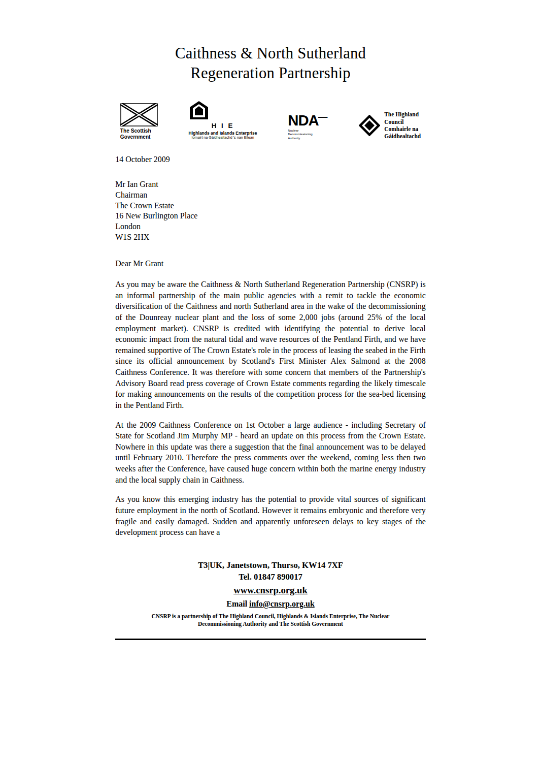Caithness & North Sutherland
Regeneration Partnership
The Scottish Government
H I E
Highlands and Islands Enterprise Iomairt na Gàidhealtachd 's nan Eilean
NDA—
Nuclear
Decommissioning
Authority
The Highland
Council
Comhairle na
Gàidhealtachd
14 October 2009
Mr Ian Grant
Chairman
The Crown Estate
16 New Burlington Place
London
W1S 2HX
Dear Mr Grant
As you may be aware the Caithness & North Sutherland Regeneration Partnership (CNSRP) is an informal partnership of the main public agencies with a remit to tackle the economic diversification of the Caithness and north Sutherland area in the wake of the decommissioning of the Dounreay nuclear plant and the loss of some 2,000 jobs (around 25% of the local employment market). CNSRP is credited with identifying the potential to derive local economic impact from the natural tidal and wave resources of the Pentland Firth, and we have remained supportive of The Crown Estate's role in the process of leasing the seabed in the Firth since its official announcement by Scotland's First Minister Alex Salmond at the 2008 Caithness Conference. It was therefore with some concern that members of the Partnership's Advisory Board read press coverage of Crown Estate comments regarding the likely timescale for making announcements on the results of the competition process for the sea-bed licensing in the Pentland Firth.
At the 2009 Caithness Conference on 1st October a large audience - including Secretary of State for Scotland Jim Murphy MP - heard an update on this process from the Crown Estate. Nowhere in this update was there a suggestion that the final announcement was to be delayed until February 2010. Therefore the press comments over the weekend, coming less then two weeks after the Conference, have caused huge concern within both the marine energy industry and the local supply chain in Caithness.
As you know this emerging industry has the potential to provide vital sources of significant future employment in the north of Scotland. However it remains embryonic and therefore very fragile and easily damaged. Sudden and apparently unforeseen delays to key stages of the development process can have a
T3|UK, Janetstown, Thurso, KW14 7XF
Tel. 01847 890017
www.cnsrp.org.uk
Email info@cnsrp.org.uk
CNSRP is a partnership of The Highland Council, Highlands & Islands Enterprise, The Nuclear
Decommissioning Authority and The Scottish Government